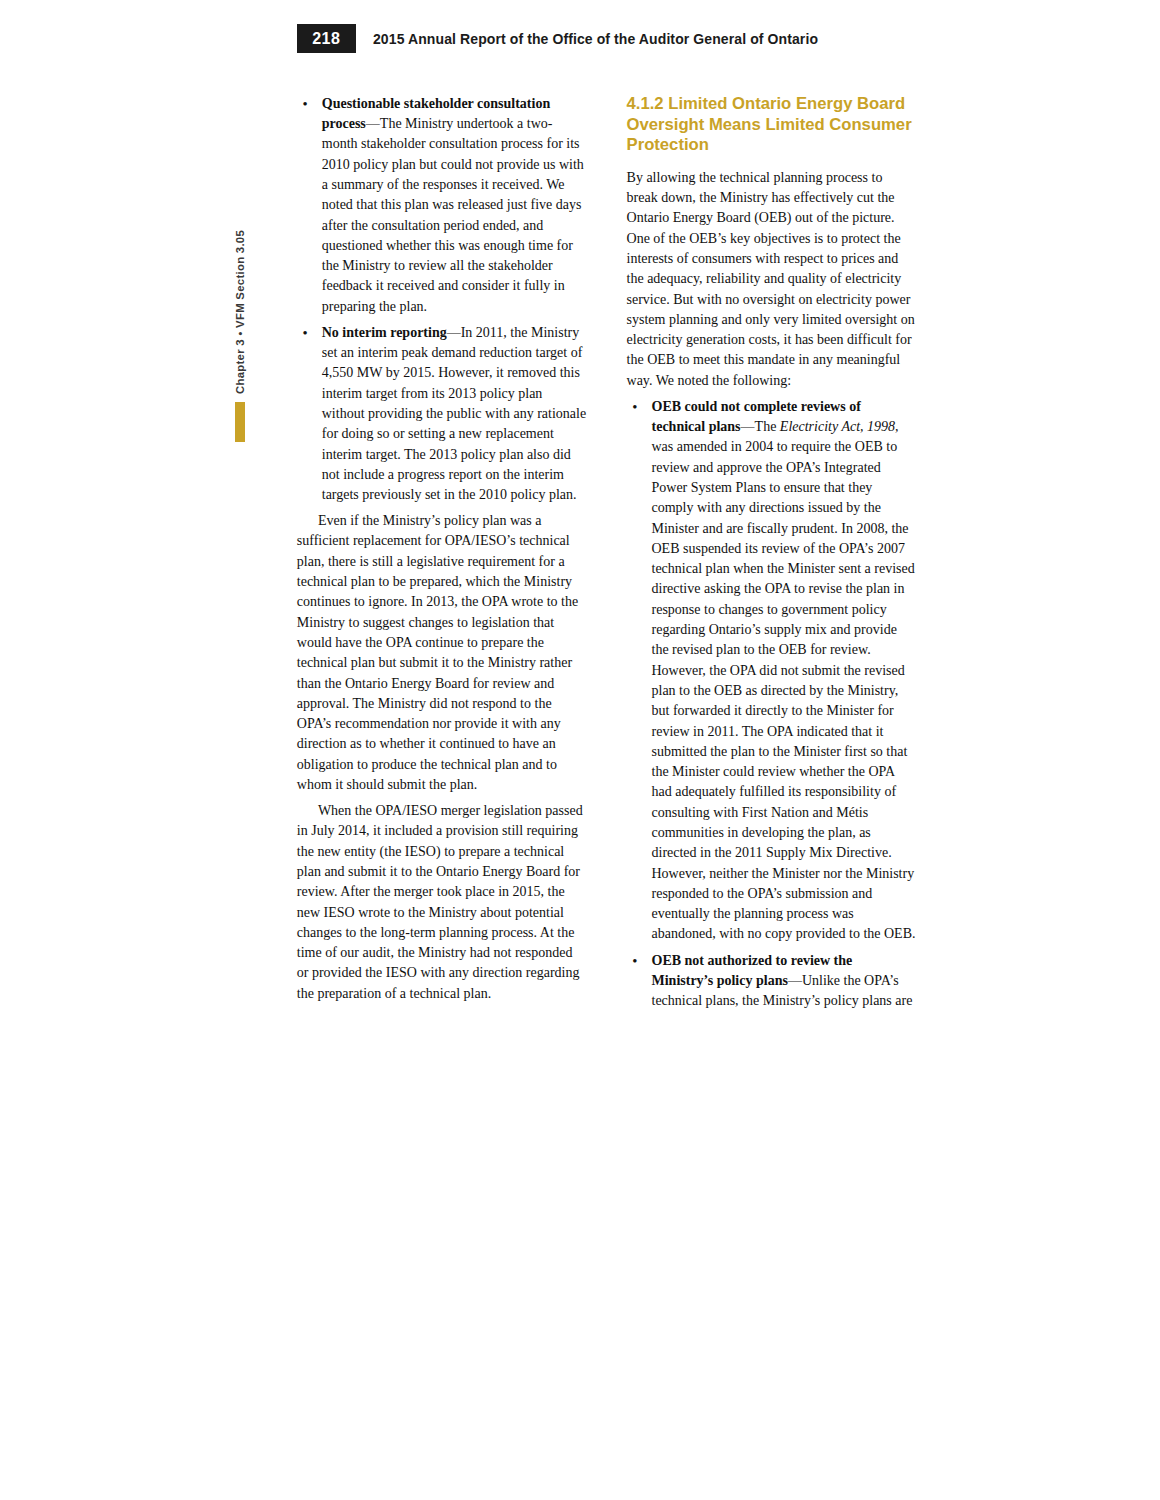218
2015 Annual Report of the Office of the Auditor General of Ontario
Chapter 3 • VFM Section 3.05
Questionable stakeholder consultation process—The Ministry undertook a two-month stakeholder consultation process for its 2010 policy plan but could not provide us with a summary of the responses it received. We noted that this plan was released just five days after the consultation period ended, and questioned whether this was enough time for the Ministry to review all the stakeholder feedback it received and consider it fully in preparing the plan.
No interim reporting—In 2011, the Ministry set an interim peak demand reduction target of 4,550 MW by 2015. However, it removed this interim target from its 2013 policy plan without providing the public with any rationale for doing so or setting a new replacement interim target. The 2013 policy plan also did not include a progress report on the interim targets previously set in the 2010 policy plan.
Even if the Ministry’s policy plan was a sufficient replacement for OPA/IESO’s technical plan, there is still a legislative requirement for a technical plan to be prepared, which the Ministry continues to ignore. In 2013, the OPA wrote to the Ministry to suggest changes to legislation that would have the OPA continue to prepare the technical plan but submit it to the Ministry rather than the Ontario Energy Board for review and approval. The Ministry did not respond to the OPA’s recommendation nor provide it with any direction as to whether it continued to have an obligation to produce the technical plan and to whom it should submit the plan.
When the OPA/IESO merger legislation passed in July 2014, it included a provision still requiring the new entity (the IESO) to prepare a technical plan and submit it to the Ontario Energy Board for review. After the merger took place in 2015, the new IESO wrote to the Ministry about potential changes to the long-term planning process. At the time of our audit, the Ministry had not responded or provided the IESO with any direction regarding the preparation of a technical plan.
4.1.2 Limited Ontario Energy Board Oversight Means Limited Consumer Protection
By allowing the technical planning process to break down, the Ministry has effectively cut the Ontario Energy Board (OEB) out of the picture. One of the OEB’s key objectives is to protect the interests of consumers with respect to prices and the adequacy, reliability and quality of electricity service. But with no oversight on electricity power system planning and only very limited oversight on electricity generation costs, it has been difficult for the OEB to meet this mandate in any meaningful way. We noted the following:
OEB could not complete reviews of technical plans—The Electricity Act, 1998, was amended in 2004 to require the OEB to review and approve the OPA’s Integrated Power System Plans to ensure that they comply with any directions issued by the Minister and are fiscally prudent. In 2008, the OEB suspended its review of the OPA’s 2007 technical plan when the Minister sent a revised directive asking the OPA to revise the plan in response to changes to government policy regarding Ontario’s supply mix and provide the revised plan to the OEB for review. However, the OPA did not submit the revised plan to the OEB as directed by the Ministry, but forwarded it directly to the Minister for review in 2011. The OPA indicated that it submitted the plan to the Minister first so that the Minister could review whether the OPA had adequately fulfilled its responsibility of consulting with First Nation and Métis communities in developing the plan, as directed in the 2011 Supply Mix Directive. However, neither the Minister nor the Ministry responded to the OPA’s submission and eventually the planning process was abandoned, with no copy provided to the OEB.
OEB not authorized to review the Ministry’s policy plans—Unlike the OPA’s technical plans, the Ministry’s policy plans are